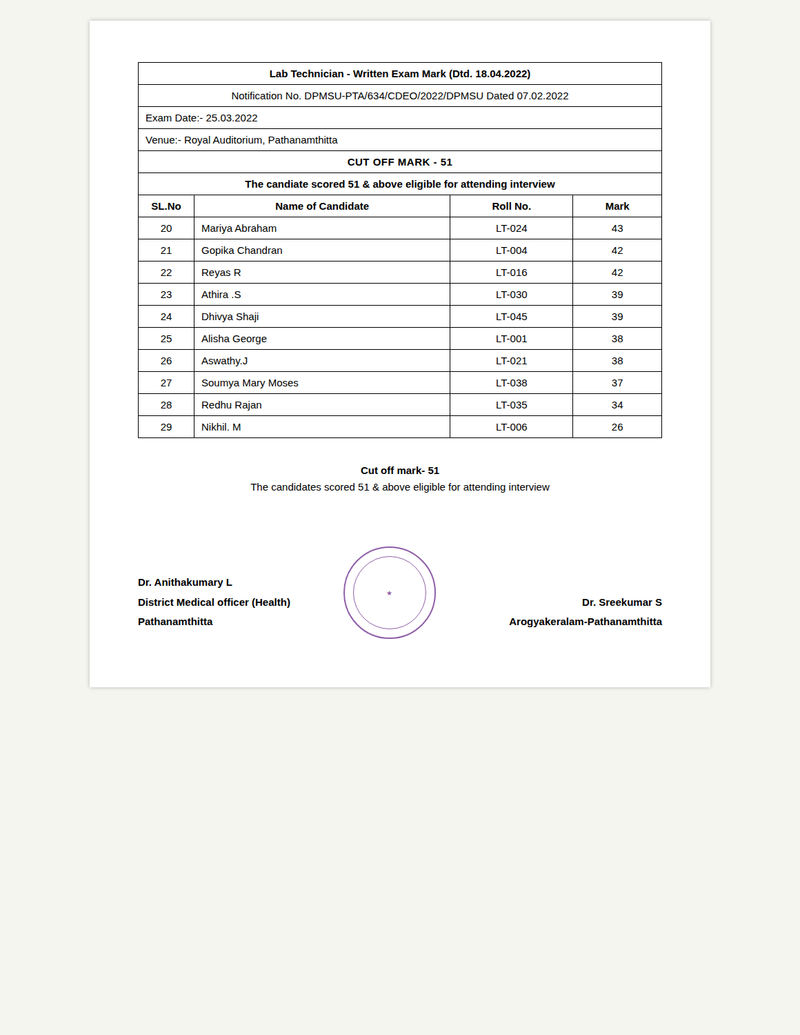| Lab Technician - Written Exam Mark (Dtd. 18.04.2022) |
| Notification No. DPMSU-PTA/634/CDEO/2022/DPMSU Dated 07.02.2022 |
| Exam Date:- 25.03.2022 |
| Venue:- Royal Auditorium, Pathanamthitta |
| CUT OFF MARK - 51 |
| The candiate scored 51 & above eligible for attending interview |
| SL.No | Name of Candidate | Roll No. | Mark |
| 20 | Mariya Abraham | LT-024 | 43 |
| 21 | Gopika Chandran | LT-004 | 42 |
| 22 | Reyas R | LT-016 | 42 |
| 23 | Athira .S | LT-030 | 39 |
| 24 | Dhivya Shaji | LT-045 | 39 |
| 25 | Alisha George | LT-001 | 38 |
| 26 | Aswathy.J | LT-021 | 38 |
| 27 | Soumya Mary Moses | LT-038 | 37 |
| 28 | Redhu Rajan | LT-035 | 34 |
| 29 | Nikhil. M | LT-006 | 26 |
Cut off mark- 51
The candidates scored 51 & above eligible for attending interview
Dr. Anithakumary L
District Medical officer (Health)
Pathanamthitta
★
Dr. Sreekumar S
Arogyakeralam-Pathanamthitta